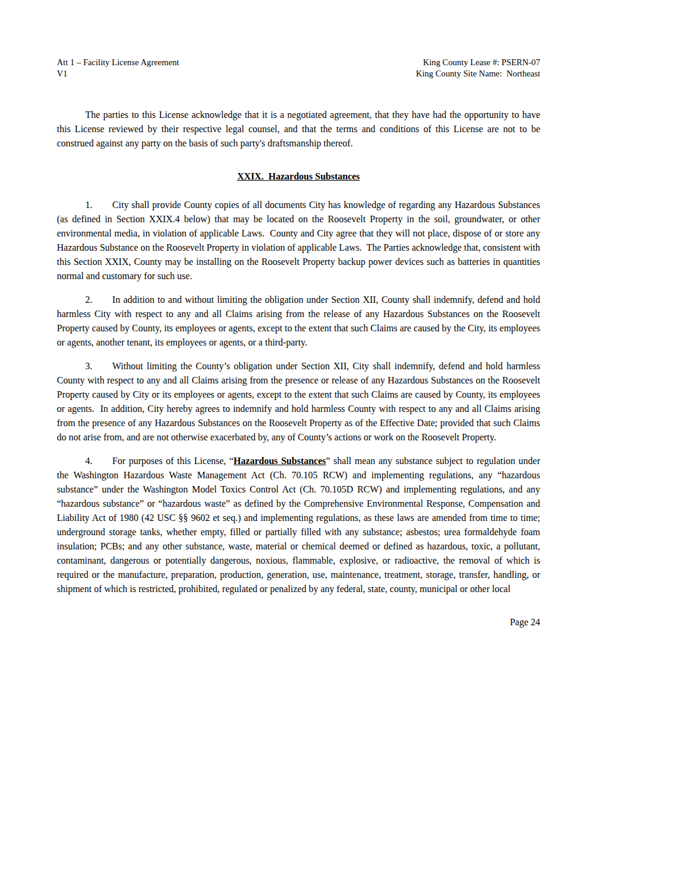Att 1 – Facility License Agreement
V1
King County Lease #: PSERN-07
King County Site Name: Northeast
The parties to this License acknowledge that it is a negotiated agreement, that they have had the opportunity to have this License reviewed by their respective legal counsel, and that the terms and conditions of this License are not to be construed against any party on the basis of such party's draftsmanship thereof.
XXIX. Hazardous Substances
1. City shall provide County copies of all documents City has knowledge of regarding any Hazardous Substances (as defined in Section XXIX.4 below) that may be located on the Roosevelt Property in the soil, groundwater, or other environmental media, in violation of applicable Laws. County and City agree that they will not place, dispose of or store any Hazardous Substance on the Roosevelt Property in violation of applicable Laws. The Parties acknowledge that, consistent with this Section XXIX, County may be installing on the Roosevelt Property backup power devices such as batteries in quantities normal and customary for such use.
2. In addition to and without limiting the obligation under Section XII, County shall indemnify, defend and hold harmless City with respect to any and all Claims arising from the release of any Hazardous Substances on the Roosevelt Property caused by County, its employees or agents, except to the extent that such Claims are caused by the City, its employees or agents, another tenant, its employees or agents, or a third-party.
3. Without limiting the County’s obligation under Section XII, City shall indemnify, defend and hold harmless County with respect to any and all Claims arising from the presence or release of any Hazardous Substances on the Roosevelt Property caused by City or its employees or agents, except to the extent that such Claims are caused by County, its employees or agents. In addition, City hereby agrees to indemnify and hold harmless County with respect to any and all Claims arising from the presence of any Hazardous Substances on the Roosevelt Property as of the Effective Date; provided that such Claims do not arise from, and are not otherwise exacerbated by, any of County’s actions or work on the Roosevelt Property.
4. For purposes of this License, “Hazardous Substances” shall mean any substance subject to regulation under the Washington Hazardous Waste Management Act (Ch. 70.105 RCW) and implementing regulations, any “hazardous substance” under the Washington Model Toxics Control Act (Ch. 70.105D RCW) and implementing regulations, and any “hazardous substance” or “hazardous waste” as defined by the Comprehensive Environmental Response, Compensation and Liability Act of 1980 (42 USC §§ 9602 et seq.) and implementing regulations, as these laws are amended from time to time; underground storage tanks, whether empty, filled or partially filled with any substance; asbestos; urea formaldehyde foam insulation; PCBs; and any other substance, waste, material or chemical deemed or defined as hazardous, toxic, a pollutant, contaminant, dangerous or potentially dangerous, noxious, flammable, explosive, or radioactive, the removal of which is required or the manufacture, preparation, production, generation, use, maintenance, treatment, storage, transfer, handling, or shipment of which is restricted, prohibited, regulated or penalized by any federal, state, county, municipal or other local
Page 24